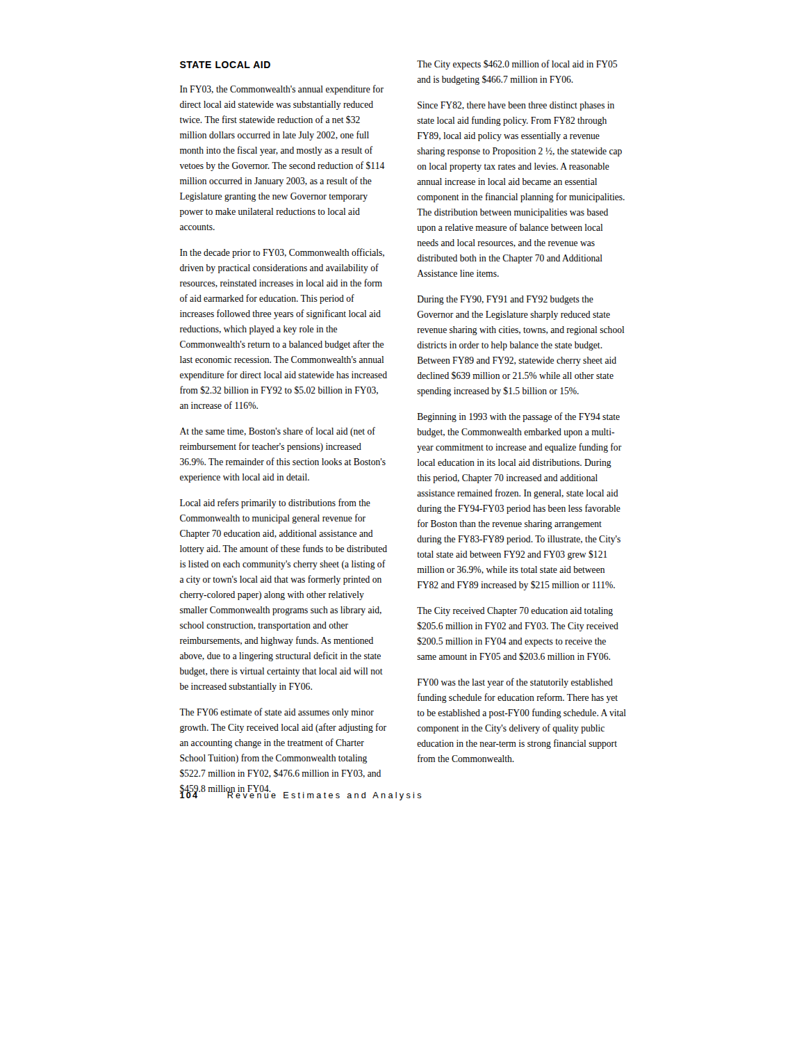State Local Aid
In FY03, the Commonwealth's annual expenditure for direct local aid statewide was substantially reduced twice. The first statewide reduction of a net $32 million dollars occurred in late July 2002, one full month into the fiscal year, and mostly as a result of vetoes by the Governor. The second reduction of $114 million occurred in January 2003, as a result of the Legislature granting the new Governor temporary power to make unilateral reductions to local aid accounts.
In the decade prior to FY03, Commonwealth officials, driven by practical considerations and availability of resources, reinstated increases in local aid in the form of aid earmarked for education. This period of increases followed three years of significant local aid reductions, which played a key role in the Commonwealth's return to a balanced budget after the last economic recession. The Commonwealth's annual expenditure for direct local aid statewide has increased from $2.32 billion in FY92 to $5.02 billion in FY03, an increase of 116%.
At the same time, Boston's share of local aid (net of reimbursement for teacher's pensions) increased 36.9%. The remainder of this section looks at Boston's experience with local aid in detail.
Local aid refers primarily to distributions from the Commonwealth to municipal general revenue for Chapter 70 education aid, additional assistance and lottery aid. The amount of these funds to be distributed is listed on each community's cherry sheet (a listing of a city or town's local aid that was formerly printed on cherry-colored paper) along with other relatively smaller Commonwealth programs such as library aid, school construction, transportation and other reimbursements, and highway funds. As mentioned above, due to a lingering structural deficit in the state budget, there is virtual certainty that local aid will not be increased substantially in FY06.
The FY06 estimate of state aid assumes only minor growth. The City received local aid (after adjusting for an accounting change in the treatment of Charter School Tuition) from the Commonwealth totaling $522.7 million in FY02, $476.6 million in FY03, and $459.8 million in FY04.
The City expects $462.0 million of local aid in FY05 and is budgeting $466.7 million in FY06.
Since FY82, there have been three distinct phases in state local aid funding policy. From FY82 through FY89, local aid policy was essentially a revenue sharing response to Proposition 2 ½, the statewide cap on local property tax rates and levies. A reasonable annual increase in local aid became an essential component in the financial planning for municipalities. The distribution between municipalities was based upon a relative measure of balance between local needs and local resources, and the revenue was distributed both in the Chapter 70 and Additional Assistance line items.
During the FY90, FY91 and FY92 budgets the Governor and the Legislature sharply reduced state revenue sharing with cities, towns, and regional school districts in order to help balance the state budget. Between FY89 and FY92, statewide cherry sheet aid declined $639 million or 21.5% while all other state spending increased by $1.5 billion or 15%.
Beginning in 1993 with the passage of the FY94 state budget, the Commonwealth embarked upon a multi-year commitment to increase and equalize funding for local education in its local aid distributions. During this period, Chapter 70 increased and additional assistance remained frozen. In general, state local aid during the FY94-FY03 period has been less favorable for Boston than the revenue sharing arrangement during the FY83-FY89 period. To illustrate, the City's total state aid between FY92 and FY03 grew $121 million or 36.9%, while its total state aid between FY82 and FY89 increased by $215 million or 111%.
The City received Chapter 70 education aid totaling $205.6 million in FY02 and FY03. The City received $200.5 million in FY04 and expects to receive the same amount in FY05 and $203.6 million in FY06.
FY00 was the last year of the statutorily established funding schedule for education reform. There has yet to be established a post-FY00 funding schedule. A vital component in the City's delivery of quality public education in the near-term is strong financial support from the Commonwealth.
104 Revenue Estimates and Analysis